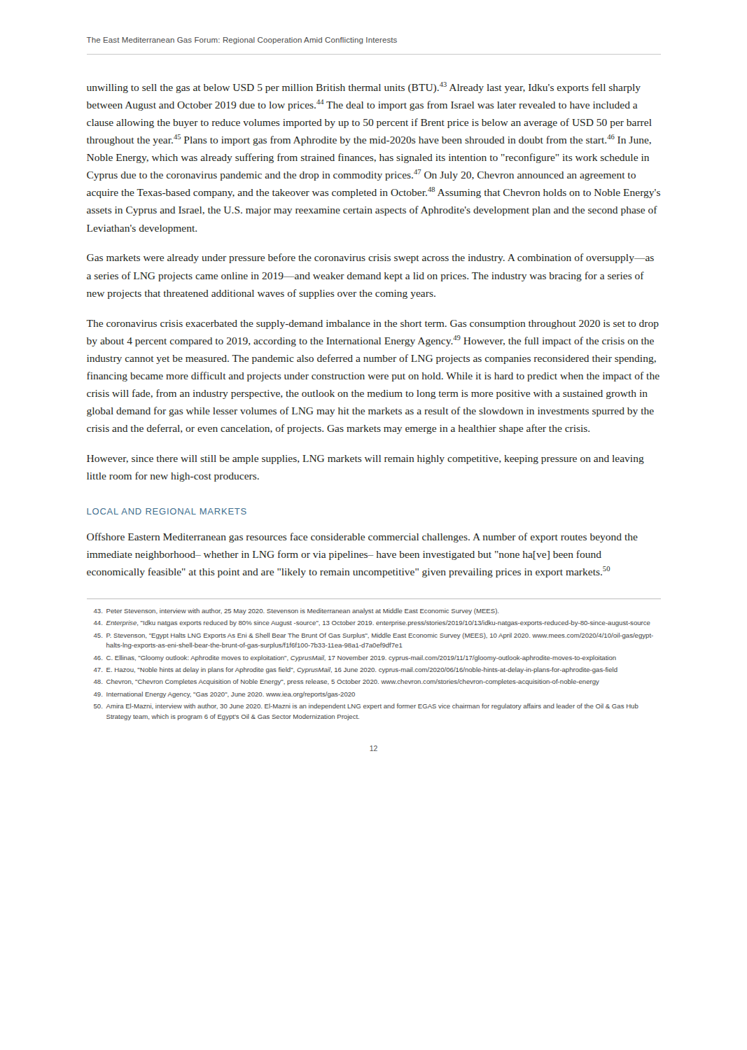The East Mediterranean Gas Forum: Regional Cooperation Amid Conflicting Interests
unwilling to sell the gas at below USD 5 per million British thermal units (BTU).43 Already last year, Idku's exports fell sharply between August and October 2019 due to low prices.44 The deal to import gas from Israel was later revealed to have included a clause allowing the buyer to reduce volumes imported by up to 50 percent if Brent price is below an average of USD 50 per barrel throughout the year.45 Plans to import gas from Aphrodite by the mid-2020s have been shrouded in doubt from the start.46 In June, Noble Energy, which was already suffering from strained finances, has signaled its intention to "reconfigure" its work schedule in Cyprus due to the coronavirus pandemic and the drop in commodity prices.47 On July 20, Chevron announced an agreement to acquire the Texas-based company, and the takeover was completed in October.48 Assuming that Chevron holds on to Noble Energy's assets in Cyprus and Israel, the U.S. major may reexamine certain aspects of Aphrodite's development plan and the second phase of Leviathan's development.
Gas markets were already under pressure before the coronavirus crisis swept across the industry. A combination of oversupply—as a series of LNG projects came online in 2019—and weaker demand kept a lid on prices. The industry was bracing for a series of new projects that threatened additional waves of supplies over the coming years.
The coronavirus crisis exacerbated the supply-demand imbalance in the short term. Gas consumption throughout 2020 is set to drop by about 4 percent compared to 2019, according to the International Energy Agency.49 However, the full impact of the crisis on the industry cannot yet be measured. The pandemic also deferred a number of LNG projects as companies reconsidered their spending, financing became more difficult and projects under construction were put on hold. While it is hard to predict when the impact of the crisis will fade, from an industry perspective, the outlook on the medium to long term is more positive with a sustained growth in global demand for gas while lesser volumes of LNG may hit the markets as a result of the slowdown in investments spurred by the crisis and the deferral, or even cancelation, of projects. Gas markets may emerge in a healthier shape after the crisis.
However, since there will still be ample supplies, LNG markets will remain highly competitive, keeping pressure on and leaving little room for new high-cost producers.
Local and Regional Markets
Offshore Eastern Mediterranean gas resources face considerable commercial challenges. A number of export routes beyond the immediate neighborhood– whether in LNG form or via pipelines– have been investigated but "none ha[ve] been found economically feasible" at this point and are "likely to remain uncompetitive" given prevailing prices in export markets.50
Peter Stevenson, interview with author, 25 May 2020. Stevenson is Mediterranean analyst at Middle East Economic Survey (MEES).
Enterprise, "Idku natgas exports reduced by 80% since August -source", 13 October 2019. enterprise.press/stories/2019/10/13/idku-natgas-exports-reduced-by-80-since-august-source
P. Stevenson, "Egypt Halts LNG Exports As Eni & Shell Bear The Brunt Of Gas Surplus", Middle East Economic Survey (MEES), 10 April 2020. www.mees.com/2020/4/10/oil-gas/egypt-halts-lng-exports-as-eni-shell-bear-the-brunt-of-gas-surplus/f1f6f100-7b33-11ea-98a1-d7a0ef9df7e1
C. Ellinas, "Gloomy outlook: Aphrodite moves to exploitation", CyprusMail, 17 November 2019. cyprus-mail.com/2019/11/17/gloomy-outlook-aphrodite-moves-to-exploitation
E. Hazou, "Noble hints at delay in plans for Aphrodite gas field", CyprusMail, 16 June 2020. cyprus-mail.com/2020/06/16/noble-hints-at-delay-in-plans-for-aphrodite-gas-field
Chevron, "Chevron Completes Acquisition of Noble Energy", press release, 5 October 2020. www.chevron.com/stories/chevron-completes-acquisition-of-noble-energy
International Energy Agency, "Gas 2020", June 2020. www.iea.org/reports/gas-2020
Amira El-Mazni, interview with author, 30 June 2020. El-Mazni is an independent LNG expert and former EGAS vice chairman for regulatory affairs and leader of the Oil & Gas Hub Strategy team, which is program 6 of Egypt's Oil & Gas Sector Modernization Project.
12